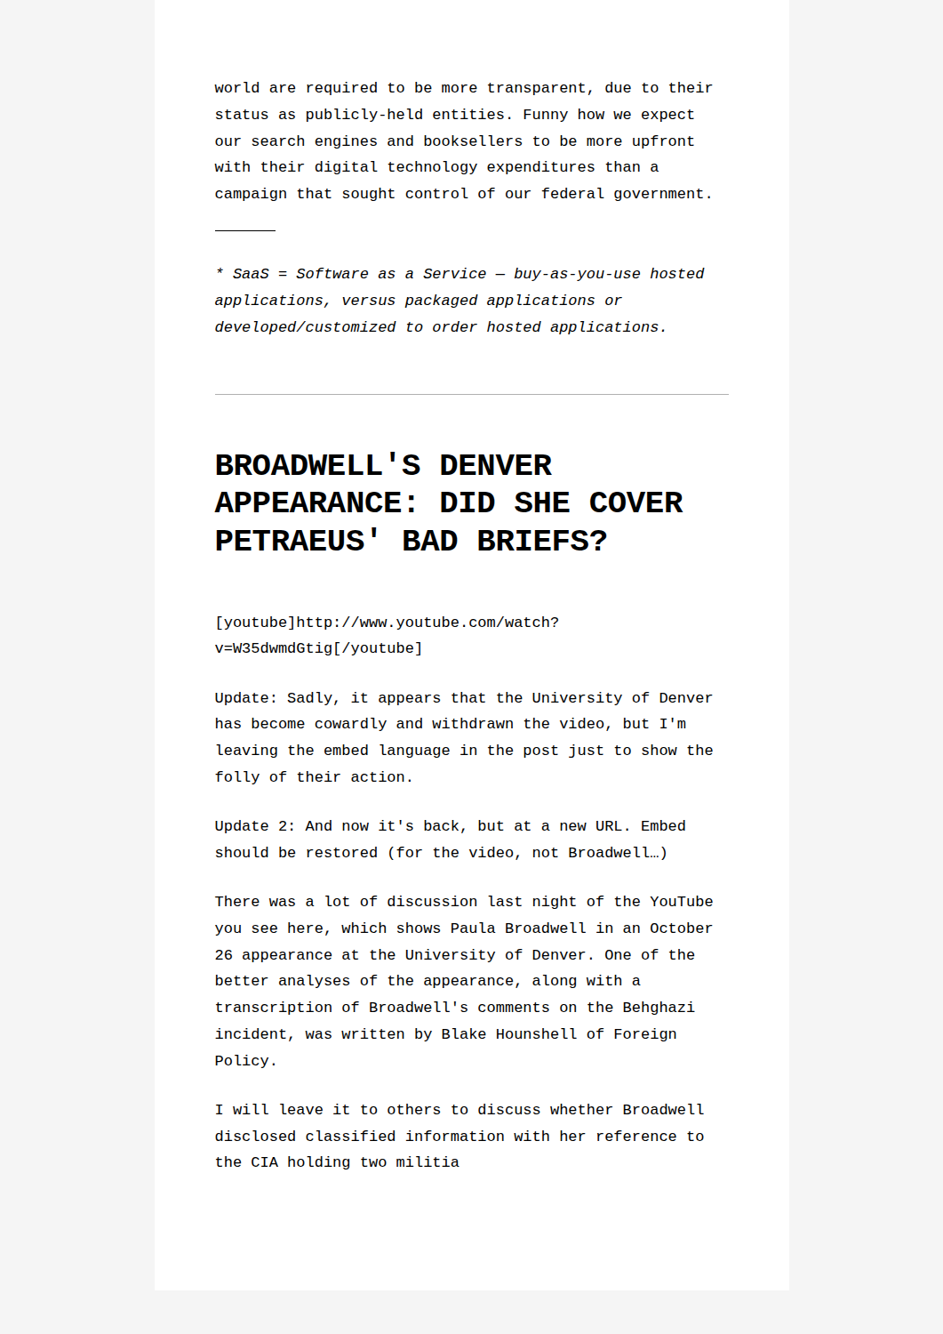world are required to be more transparent, due to their status as publicly-held entities. Funny how we expect our search engines and booksellers to be more upfront with their digital technology expenditures than a campaign that sought control of our federal government.
* SaaS = Software as a Service — buy-as-you-use hosted applications, versus packaged applications or developed/customized to order hosted applications.
BROADWELL'S DENVER APPEARANCE: DID SHE COVER PETRAEUS' BAD BRIEFS?
[youtube]http://www.youtube.com/watch?v=W35dwmdGtig[/youtube]
Update: Sadly, it appears that the University of Denver has become cowardly and withdrawn the video, but I'm leaving the embed language in the post just to show the folly of their action.
Update 2: And now it's back, but at a new URL. Embed should be restored (for the video, not Broadwell…)
There was a lot of discussion last night of the YouTube you see here, which shows Paula Broadwell in an October 26 appearance at the University of Denver. One of the better analyses of the appearance, along with a transcription of Broadwell's comments on the Behghazi incident, was written by Blake Hounshell of Foreign Policy.
I will leave it to others to discuss whether Broadwell disclosed classified information with her reference to the CIA holding two militia